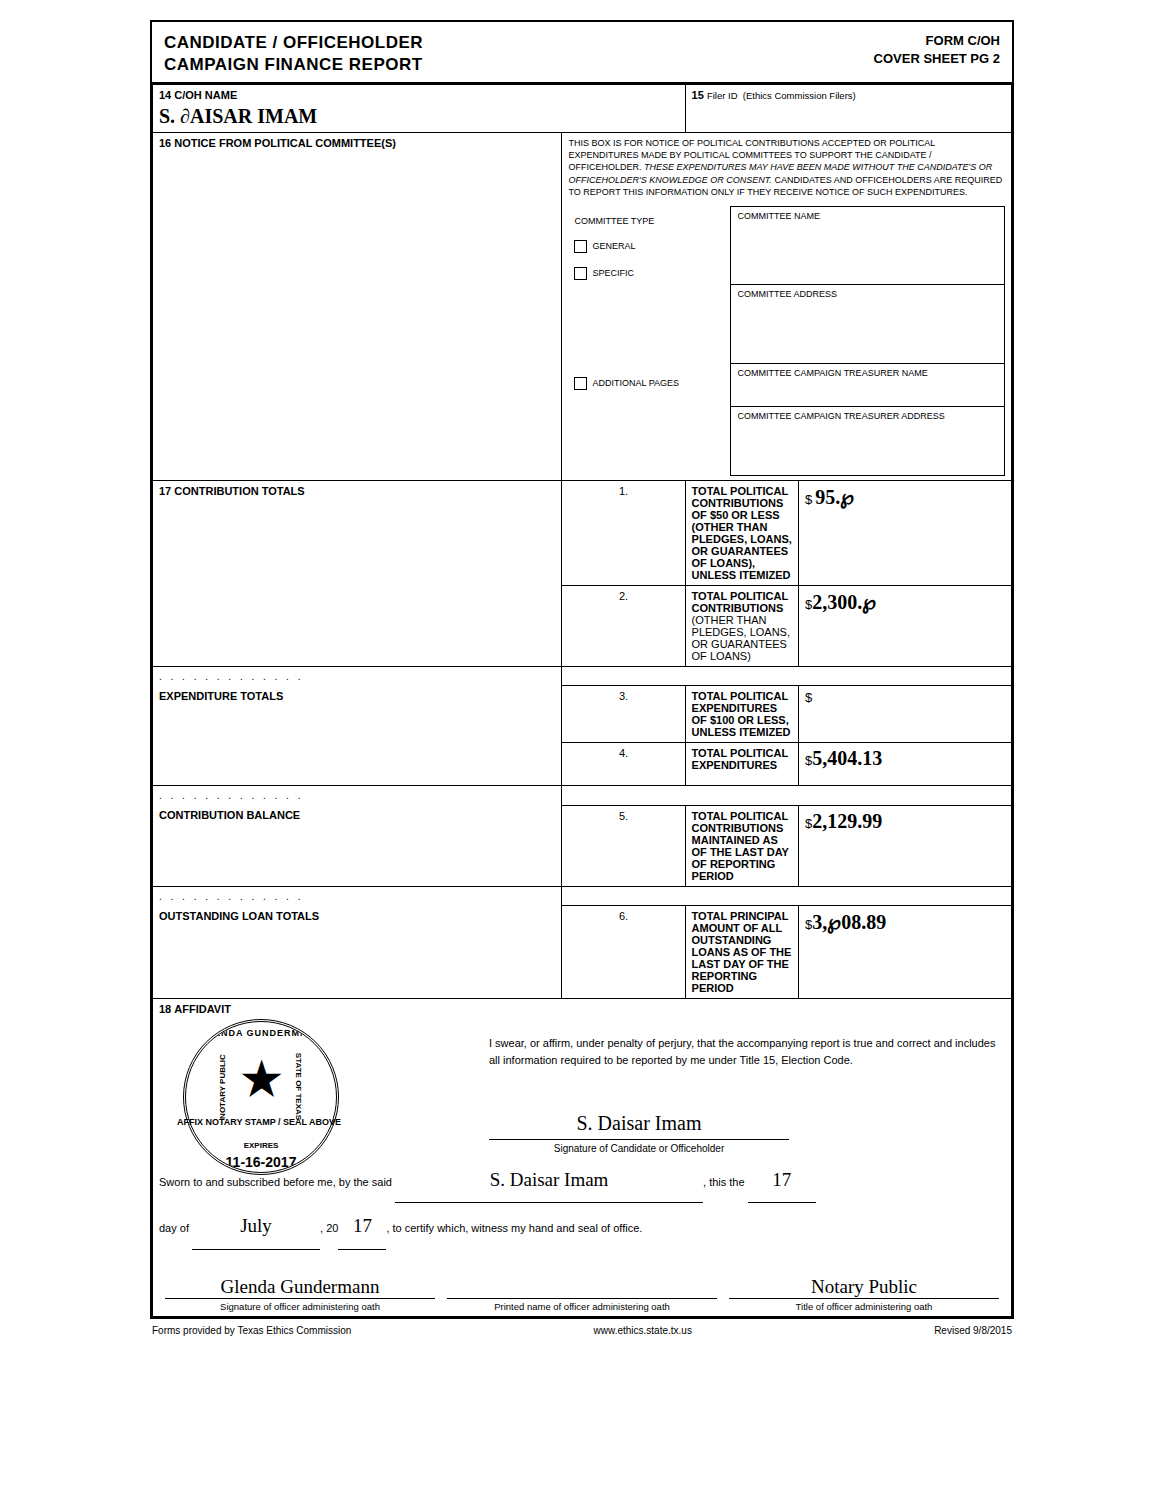CANDIDATE / OFFICEHOLDER
CAMPAIGN FINANCE REPORT
FORM C/OH
COVER SHEET PG 2
| 14 C/OH Name S. ∂AISAR IMAM | 15 Filer ID (Ethics Commission Filers) |
| 16 Notice from Political Committee(s) | This box is for notice of political contributions accepted or political expenditures made by political committees to support the candidate / officeholder. These expenditures may have been made without the candidate's or officeholder's knowledge or consent. Candidates and officeholders are required to report this information only if they receive notice of such expenditures. / Committee Type General Specific / Committee Name / / / Committee Address / / Additional Pages / Committee Campaign Treasurer Name / / / Committee Campaign Treasurer Address / |
| 17 Contribution Totals | 1. | Total political contributions of $50 or less (other than pledges, loans, or guarantees of loans), unless itemized | $ 95.℘ |
| 2. | Total political contributions (other than pledges, loans, or guarantees of loans) | $ 2,300.℘ |
| . . . . . . . . . . . . . | |
| Expenditure Totals | 3. | Total political expenditures of $100 or less, unless itemized | $ |
| 4. | Total political expenditures | $ 5,404.13 |
| . . . . . . . . . . . . . | |
| Contribution Balance | 5. | Total political contributions maintained as of the last day of reporting period | $ 2,129.99 |
| . . . . . . . . . . . . . | |
| Outstanding Loan Totals | 6. | Total principal amount of all outstanding loans as of the last day of the reporting period | $ 3,℘08.89 |
| 18 Affidavit GLENDA GUNDERMANN NOTARY PUBLIC STATE OF TEXAS ★ EXPIRES 11-16-2017 I swear, or affirm, under penalty of perjury, that the accompanying report is true and correct and includes all information required to be reported by me under Title 15, Election Code. S. Daisar Imam Signature of Candidate or Officeholder Affix Notary Stamp / Seal Above Sworn to and subscribed before me, by the said S. Daisar Imam , this the 17 day of July , 20 17 , to certify which, witness my hand and seal of office. Glenda Gundermann Signature of officer administering oath Printed name of officer administering oath Notary Public Title of officer administering oath |
Forms provided by Texas Ethics Commission
www.ethics.state.tx.us
Revised 9/8/2015